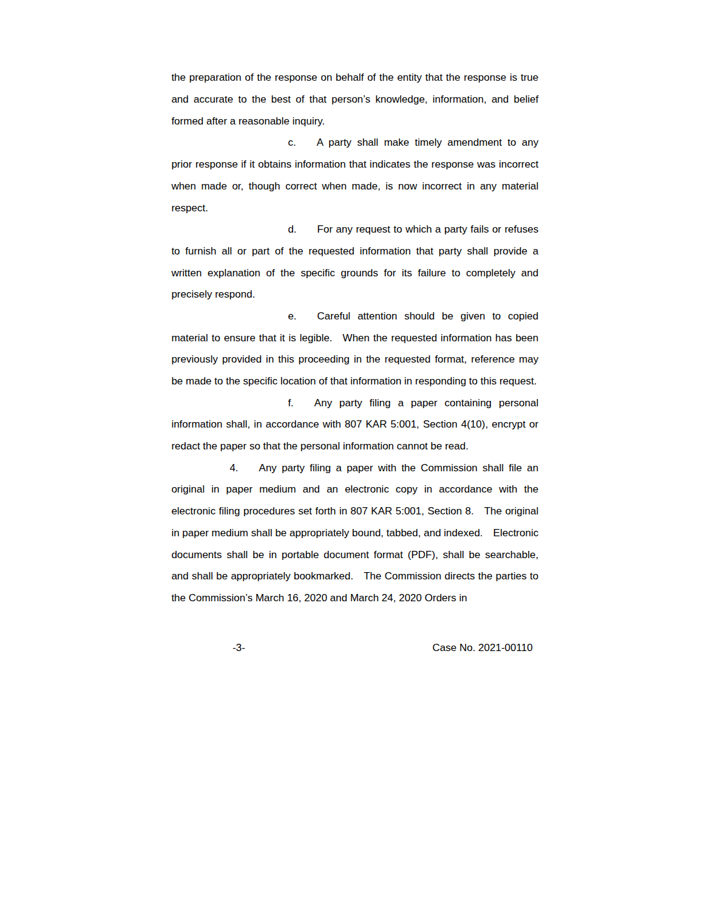the preparation of the response on behalf of the entity that the response is true and accurate to the best of that person’s knowledge, information, and belief formed after a reasonable inquiry.
c.  A party shall make timely amendment to any prior response if it obtains information that indicates the response was incorrect when made or, though correct when made, is now incorrect in any material respect.
d.  For any request to which a party fails or refuses to furnish all or part of the requested information that party shall provide a written explanation of the specific grounds for its failure to completely and precisely respond.
e.  Careful attention should be given to copied material to ensure that it is legible. When the requested information has been previously provided in this proceeding in the requested format, reference may be made to the specific location of that information in responding to this request.
f.  Any party filing a paper containing personal information shall, in accordance with 807 KAR 5:001, Section 4(10), encrypt or redact the paper so that the personal information cannot be read.
4.  Any party filing a paper with the Commission shall file an original in paper medium and an electronic copy in accordance with the electronic filing procedures set forth in 807 KAR 5:001, Section 8. The original in paper medium shall be appropriately bound, tabbed, and indexed. Electronic documents shall be in portable document format (PDF), shall be searchable, and shall be appropriately bookmarked. The Commission directs the parties to the Commission’s March 16, 2020 and March 24, 2020 Orders in
-3-
Case No. 2021-00110